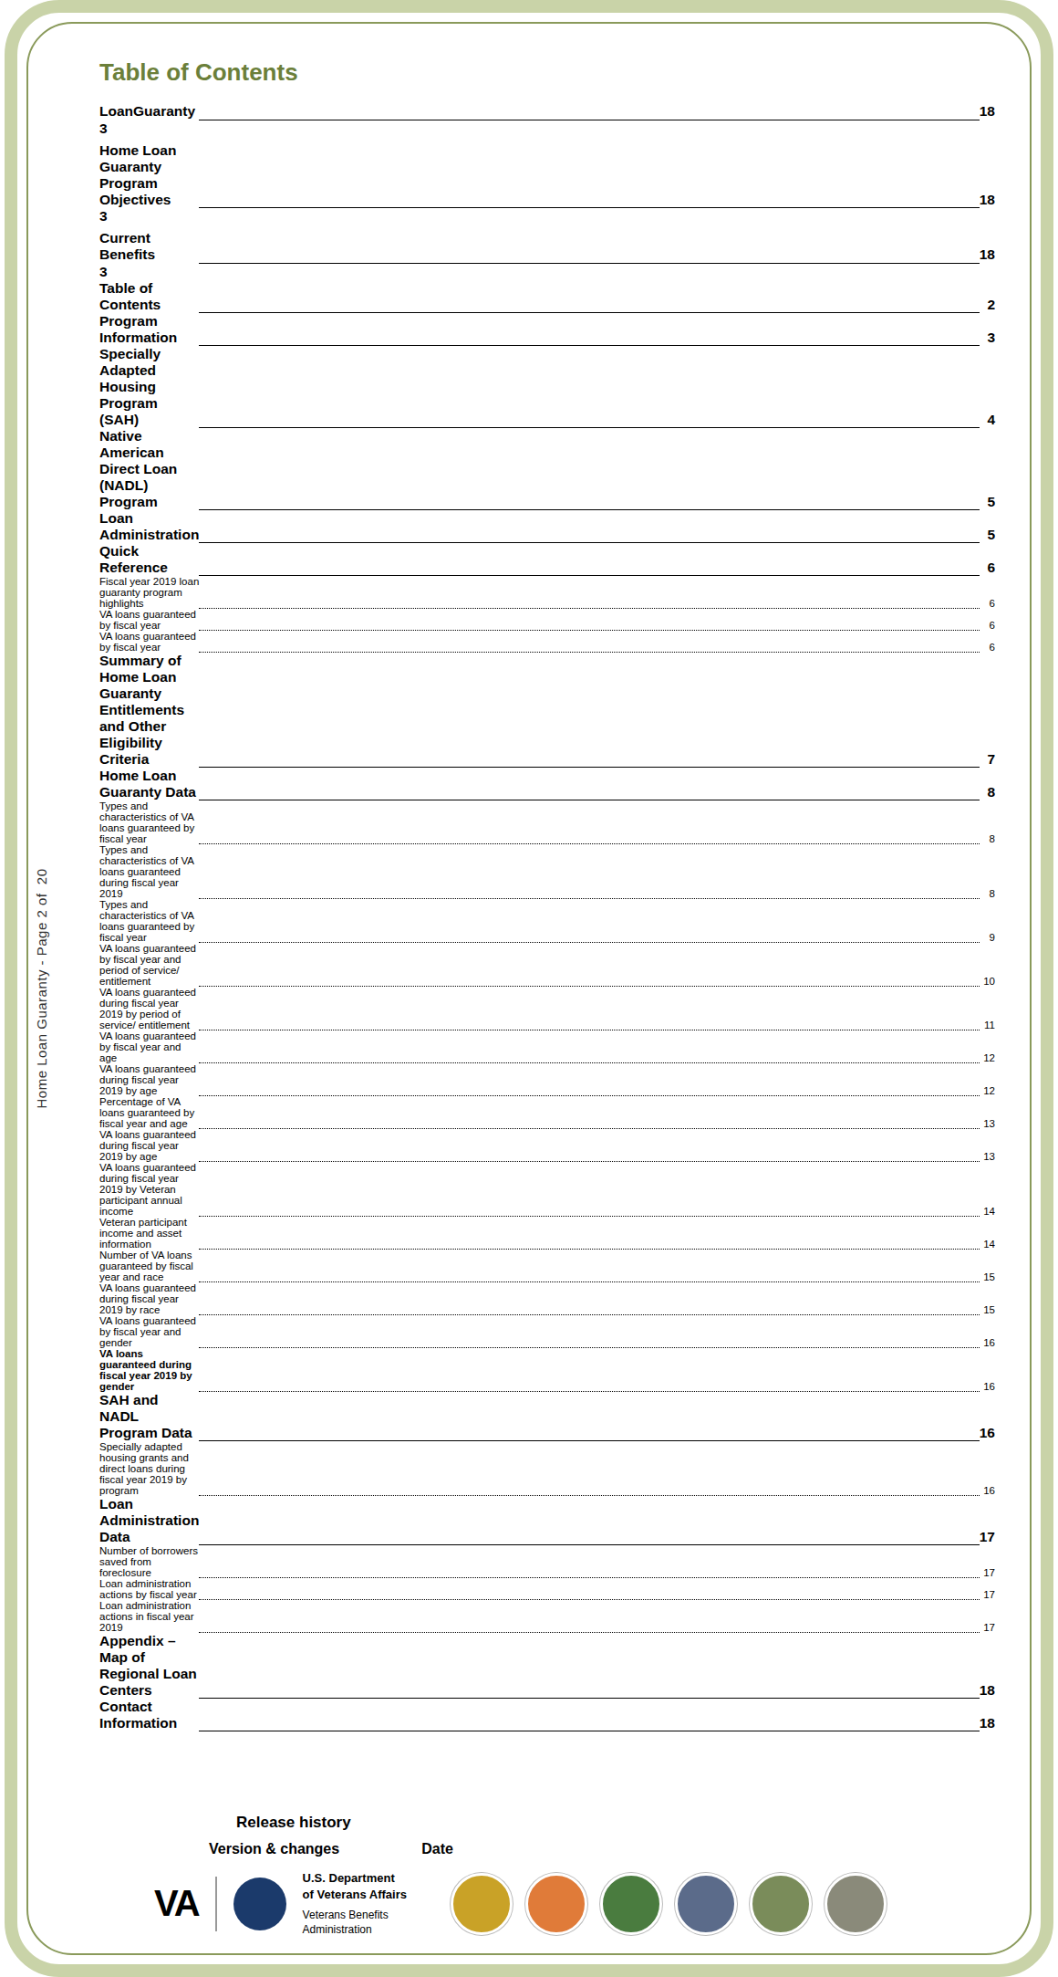Home Loan Guaranty - Page 2 of 20
Table of Contents
| LoanGuaranty | | 18 |
| 3 |
| Home Loan Guaranty Program | | |
| Objectives | | 18 |
| 3 |
| Current | | |
| Benefits | | 18 |
| 3 |
| Table of Contents | | 2 |
| Program Information | | 3 |
| Specially Adapted Housing Program (SAH) | | 4 |
| Native American Direct Loan (NADL) Program | | 5 |
| Loan Administration | | 5 |
| Quick Reference | | 6 |
| Fiscal year 2019 loan guaranty program highlights | | 6 |
| VA loans guaranteed by fiscal year | | 6 |
| VA loans guaranteed by fiscal year | | 6 |
| Summary of Home Loan Guaranty Entitlements and Other Eligibility Criteria | | 7 |
| Home Loan Guaranty Data | | 8 |
| Types and characteristics of VA loans guaranteed by fiscal year | | 8 |
| Types and characteristics of VA loans guaranteed during fiscal year 2019 | | 8 |
| Types and characteristics of VA loans guaranteed by fiscal year | | 9 |
| VA loans guaranteed by fiscal year and period of service/ entitlement | | 10 |
| VA loans guaranteed during fiscal year 2019 by period of service/ entitlement | | 11 |
| VA loans guaranteed by fiscal year and age | | 12 |
| VA loans guaranteed during fiscal year 2019 by age | | 12 |
| Percentage of VA loans guaranteed by fiscal year and age | | 13 |
| VA loans guaranteed during fiscal year 2019 by age | | 13 |
| VA loans guaranteed during fiscal year 2019 by Veteran participant annual income | | 14 |
| Veteran participant income and asset information | | 14 |
| Number of VA loans guaranteed by fiscal year and race | | 15 |
| VA loans guaranteed during fiscal year 2019 by race | | 15 |
| VA loans guaranteed by fiscal year and gender | | 16 |
| VA loans guaranteed during fiscal year 2019 by gender | | 16 |
| SAH and NADL Program Data | | 16 |
| Specially adapted housing grants and direct loans during fiscal year 2019 by program | | 16 |
| Loan Administration Data | | 17 |
| Number of borrowers saved from foreclosure | | 17 |
| Loan administration actions by fiscal year | | 17 |
| Loan administration actions in fiscal year 2019 | | 17 |
| Appendix – Map of Regional Loan Centers | | 18 |
| Contact Information | | 18 |
Release history
Version & changes
Date
VA
U.S. Department
of Veterans Affairs
Veterans Benefits
Administration